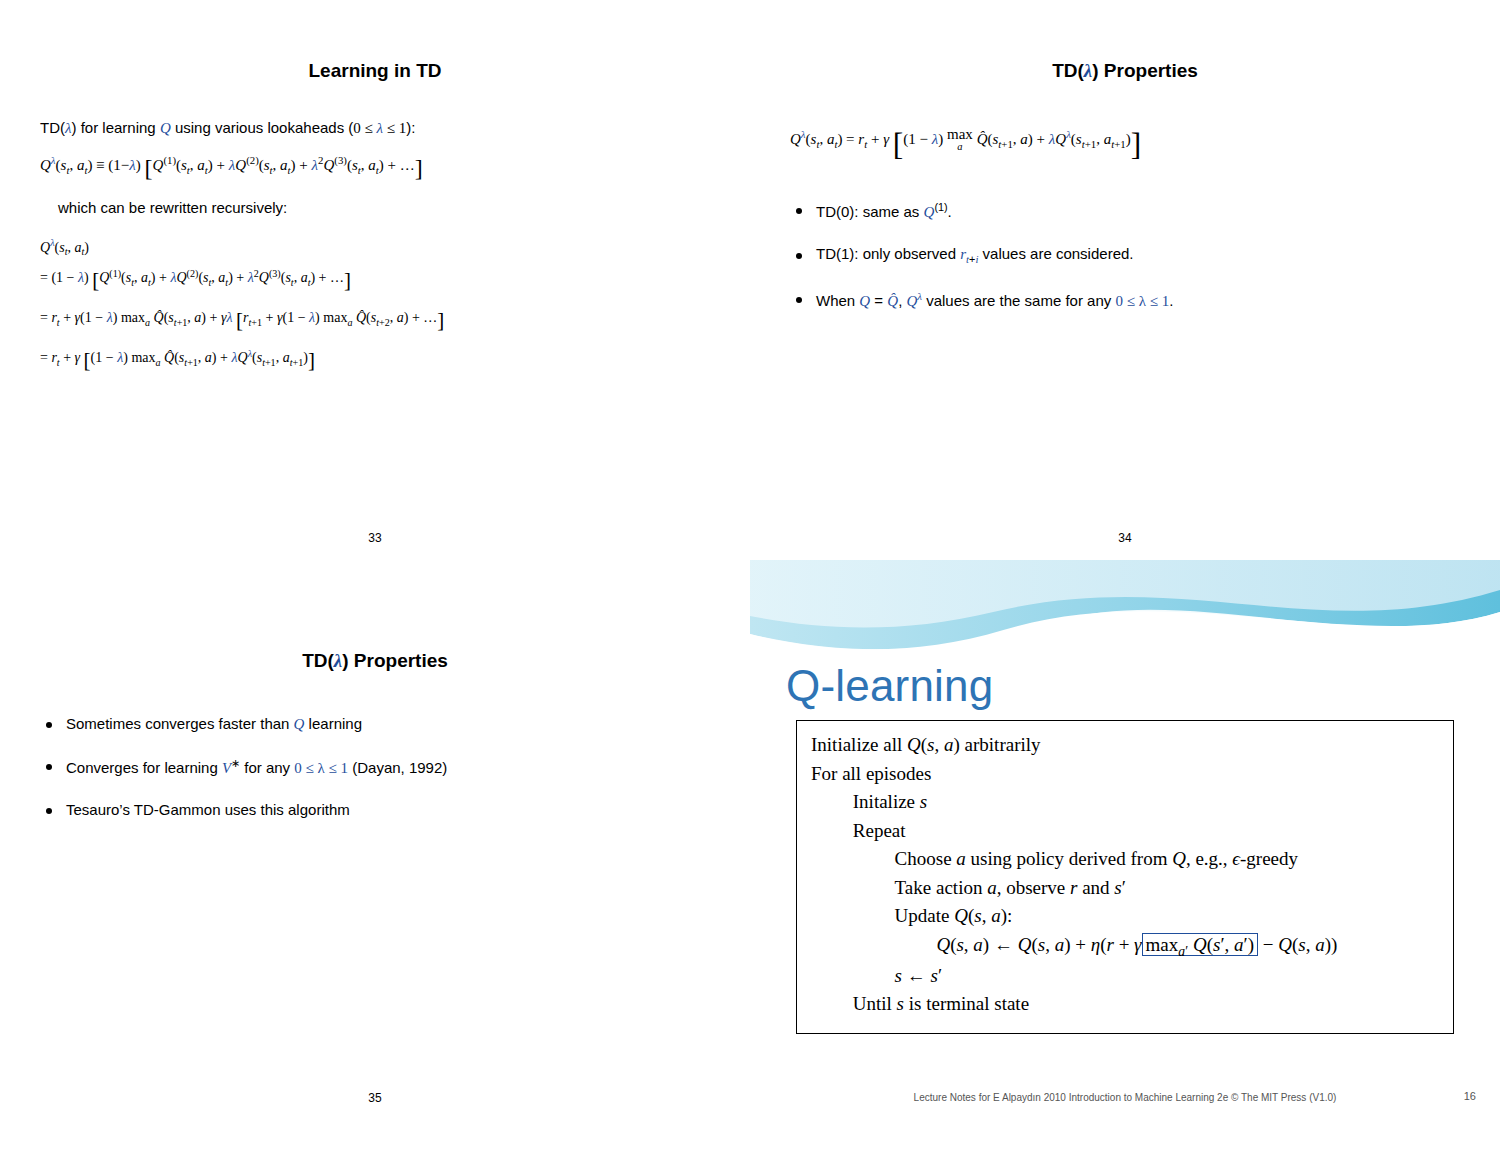Learning in TD
TD(λ) for learning Q using various lookaheads (0 ≤ λ ≤ 1):
Qλ(st, at) ≡ (1−λ) [Q(1)(st, at) + λQ(2)(st, at) + λ2Q(3)(st, at) + …]
which can be rewritten recursively:
Qλ(st, at) = (1 − λ) [Q(1)(st, at) + λQ(2)(st, at) + λ2Q(3)(st, at) + …] = rt + γ(1 − λ) maxa Q̂(st+1, a) + γλ [rt+1 + γ(1 − λ) maxa Q̂(st+2, a) + …] = rt + γ [(1 − λ) maxa Q̂(st+1, a) + λQλ(st+1, at+1)]
33
TD(λ) Properties
Qλ(st, at) = rt + γ [(1 − λ) max a Q̂(st+1, a) + λQλ(st+1, at+1)]
TD(0): same as Q(1).
TD(1): only observed rt+i values are considered.
When Q = Q̂, Qλ values are the same for any 0 ≤ λ ≤ 1.
34
TD(λ) Properties
Sometimes converges faster than Q learning
Converges for learning V∗ for any 0 ≤ λ ≤ 1 (Dayan, 1992)
Tesauro’s TD-Gammon uses this algorithm
35
Q-learning
Initialize all Q(s, a) arbitrarily
For all episodes
Initalize s
Repeat
Choose a using policy derived from Q, e.g., ϵ-greedy
Take action a, observe r and s′
Update Q(s, a):
Q(s, a) ← Q(s, a) + η(r + γmaxa′ Q(s′, a′) − Q(s, a))
s ← s′
Until s is terminal state
Lecture Notes for E Alpaydın 2010 Introduction to Machine Learning 2e © The MIT Press (V1.0) 16